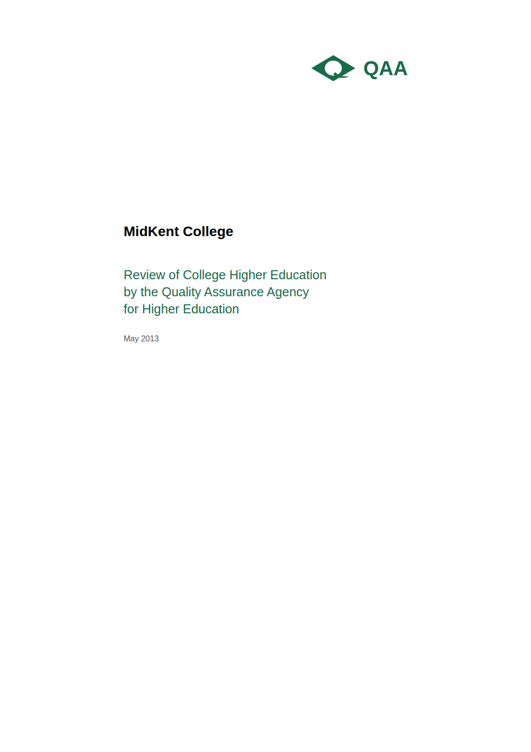QAA
MidKent College
Review of College Higher Education
by the Quality Assurance Agency
for Higher Education
May 2013